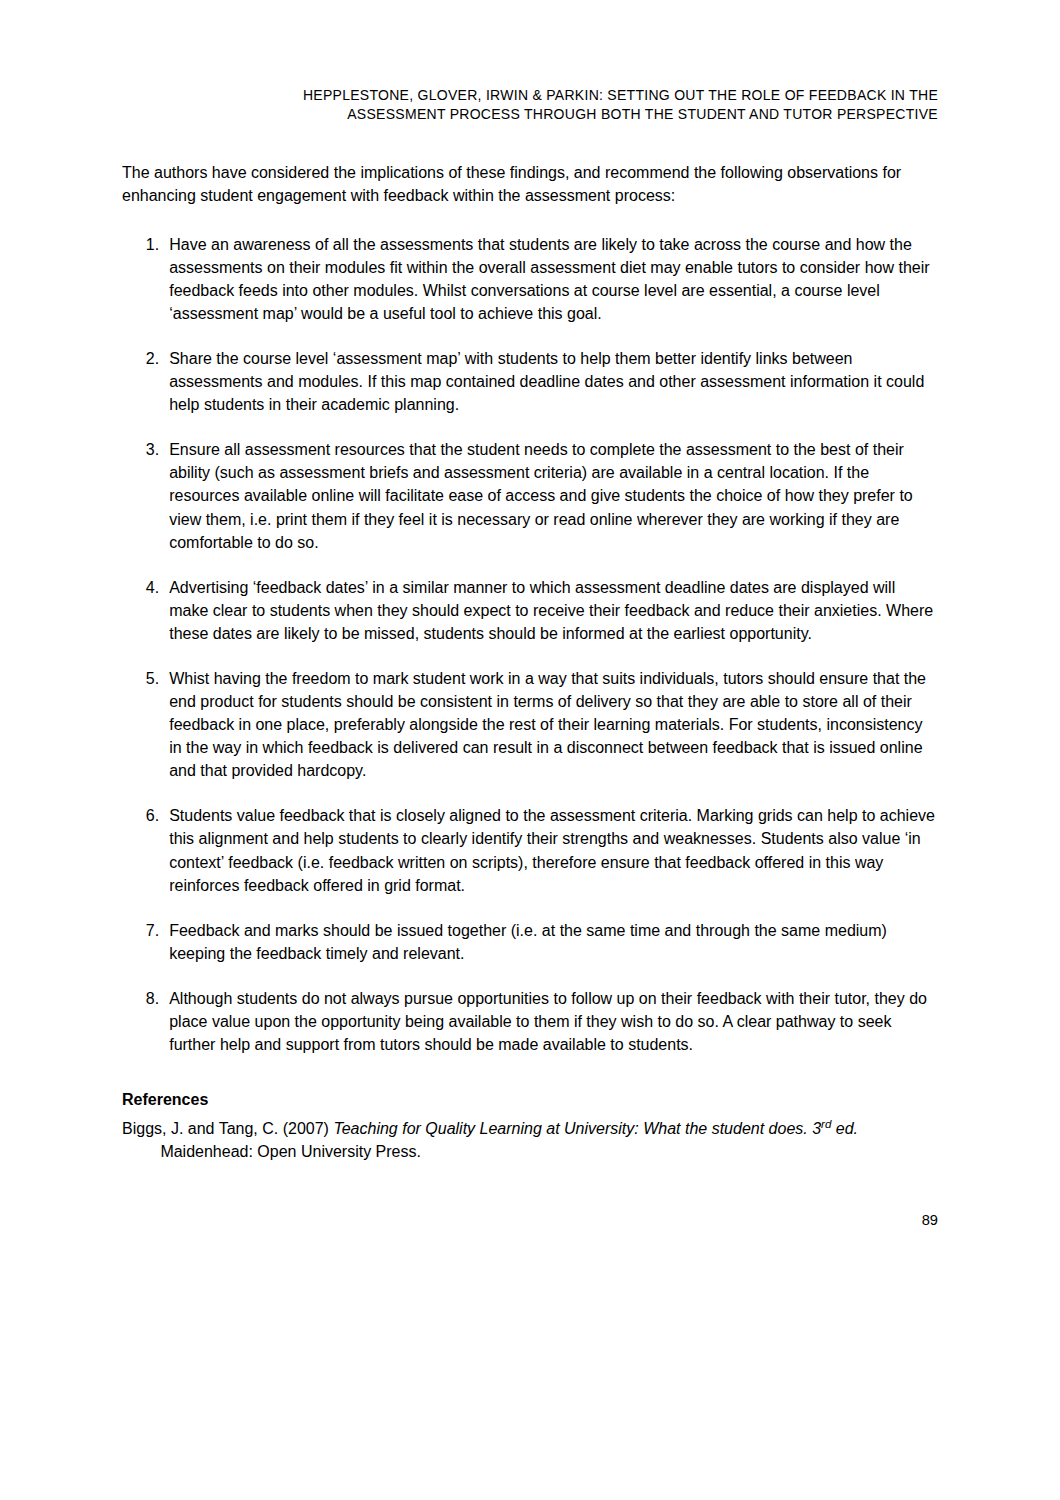HEPPLESTONE, GLOVER, IRWIN & PARKIN: SETTING OUT THE ROLE OF FEEDBACK IN THE
ASSESSMENT PROCESS THROUGH BOTH THE STUDENT AND TUTOR PERSPECTIVE
The authors have considered the implications of these findings, and recommend the following observations for enhancing student engagement with feedback within the assessment process:
Have an awareness of all the assessments that students are likely to take across the course and how the assessments on their modules fit within the overall assessment diet may enable tutors to consider how their feedback feeds into other modules. Whilst conversations at course level are essential, a course level ‘assessment map’ would be a useful tool to achieve this goal.
Share the course level ‘assessment map’ with students to help them better identify links between assessments and modules. If this map contained deadline dates and other assessment information it could help students in their academic planning.
Ensure all assessment resources that the student needs to complete the assessment to the best of their ability (such as assessment briefs and assessment criteria) are available in a central location. If the resources available online will facilitate ease of access and give students the choice of how they prefer to view them, i.e. print them if they feel it is necessary or read online wherever they are working if they are comfortable to do so.
Advertising ‘feedback dates’ in a similar manner to which assessment deadline dates are displayed will make clear to students when they should expect to receive their feedback and reduce their anxieties. Where these dates are likely to be missed, students should be informed at the earliest opportunity.
Whist having the freedom to mark student work in a way that suits individuals, tutors should ensure that the end product for students should be consistent in terms of delivery so that they are able to store all of their feedback in one place, preferably alongside the rest of their learning materials. For students, inconsistency in the way in which feedback is delivered can result in a disconnect between feedback that is issued online and that provided hardcopy.
Students value feedback that is closely aligned to the assessment criteria. Marking grids can help to achieve this alignment and help students to clearly identify their strengths and weaknesses. Students also value ‘in context’ feedback (i.e. feedback written on scripts), therefore ensure that feedback offered in this way reinforces feedback offered in grid format.
Feedback and marks should be issued together (i.e. at the same time and through the same medium) keeping the feedback timely and relevant.
Although students do not always pursue opportunities to follow up on their feedback with their tutor, they do place value upon the opportunity being available to them if they wish to do so. A clear pathway to seek further help and support from tutors should be made available to students.
References
Biggs, J. and Tang, C. (2007) Teaching for Quality Learning at University: What the student does. 3rd ed. Maidenhead: Open University Press.
89